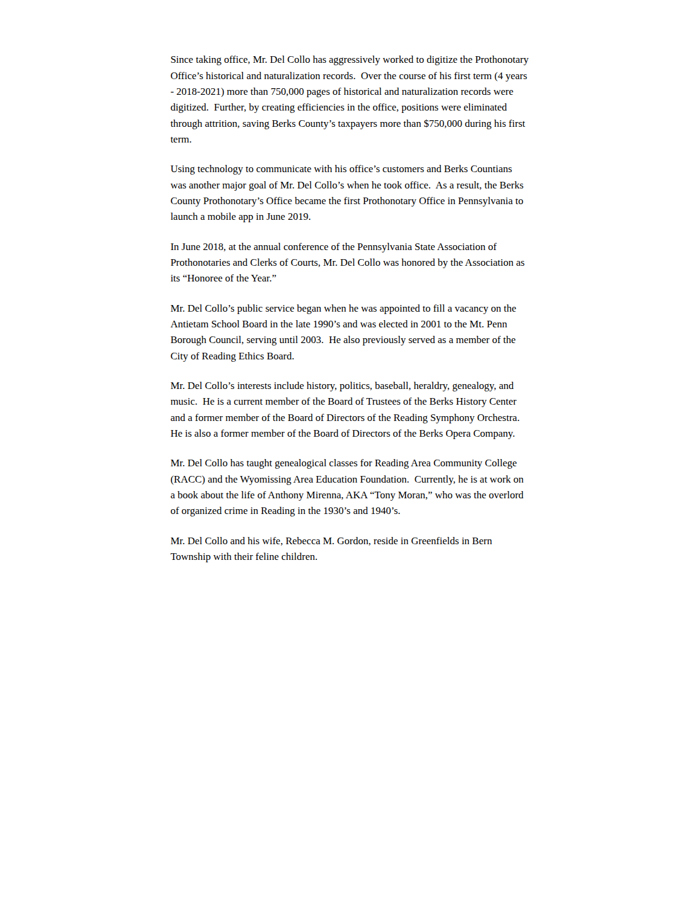Since taking office, Mr. Del Collo has aggressively worked to digitize the Prothonotary Office’s historical and naturalization records. Over the course of his first term (4 years - 2018-2021) more than 750,000 pages of historical and naturalization records were digitized. Further, by creating efficiencies in the office, positions were eliminated through attrition, saving Berks County’s taxpayers more than $750,000 during his first term.
Using technology to communicate with his office’s customers and Berks Countians was another major goal of Mr. Del Collo’s when he took office. As a result, the Berks County Prothonotary’s Office became the first Prothonotary Office in Pennsylvania to launch a mobile app in June 2019.
In June 2018, at the annual conference of the Pennsylvania State Association of Prothonotaries and Clerks of Courts, Mr. Del Collo was honored by the Association as its “Honoree of the Year.”
Mr. Del Collo’s public service began when he was appointed to fill a vacancy on the Antietam School Board in the late 1990’s and was elected in 2001 to the Mt. Penn Borough Council, serving until 2003. He also previously served as a member of the City of Reading Ethics Board.
Mr. Del Collo’s interests include history, politics, baseball, heraldry, genealogy, and music. He is a current member of the Board of Trustees of the Berks History Center and a former member of the Board of Directors of the Reading Symphony Orchestra. He is also a former member of the Board of Directors of the Berks Opera Company.
Mr. Del Collo has taught genealogical classes for Reading Area Community College (RACC) and the Wyomissing Area Education Foundation. Currently, he is at work on a book about the life of Anthony Mirenna, AKA “Tony Moran,” who was the overlord of organized crime in Reading in the 1930’s and 1940’s.
Mr. Del Collo and his wife, Rebecca M. Gordon, reside in Greenfields in Bern Township with their feline children.